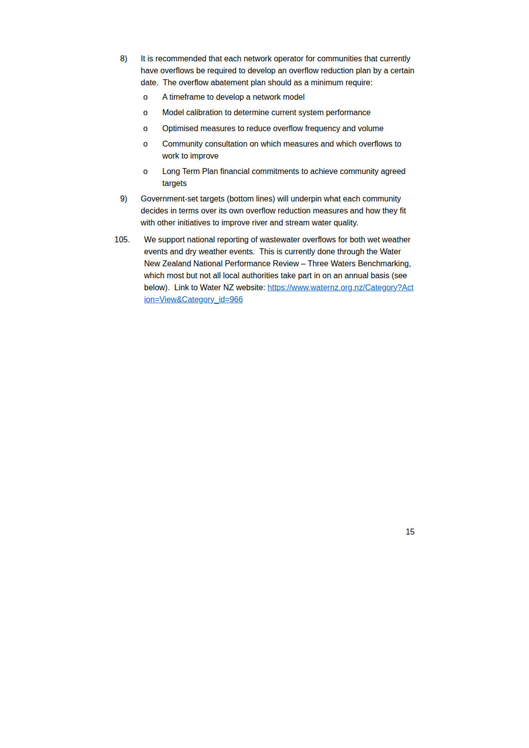8) It is recommended that each network operator for communities that currently have overflows be required to develop an overflow reduction plan by a certain date. The overflow abatement plan should as a minimum require:
o A timeframe to develop a network model
o Model calibration to determine current system performance
o Optimised measures to reduce overflow frequency and volume
o Community consultation on which measures and which overflows to work to improve
o Long Term Plan financial commitments to achieve community agreed targets
9) Government-set targets (bottom lines) will underpin what each community decides in terms over its own overflow reduction measures and how they fit with other initiatives to improve river and stream water quality.
105. We support national reporting of wastewater overflows for both wet weather events and dry weather events. This is currently done through the Water New Zealand National Performance Review – Three Waters Benchmarking, which most but not all local authorities take part in on an annual basis (see below). Link to Water NZ website: https://www.waternz.org.nz/Category?Action=View&Category_id=966
15